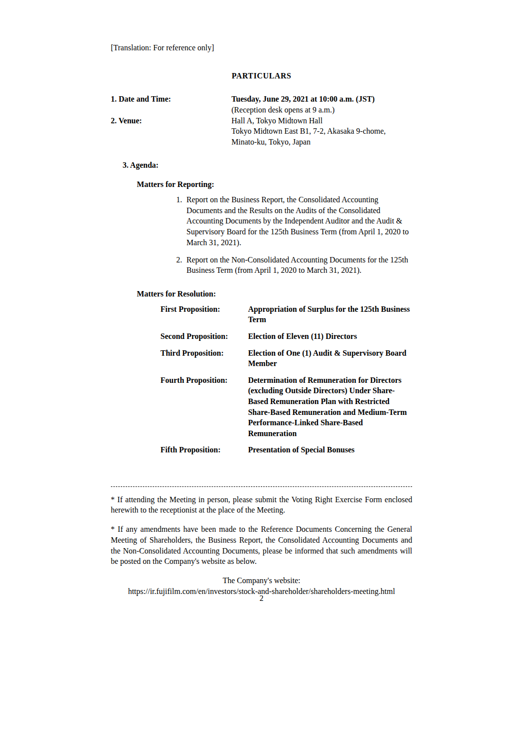[Translation: For reference only]
PARTICULARS
| 1. Date and Time: | Tuesday, June 29, 2021 at 10:00 a.m. (JST) (Reception desk opens at 9 a.m.) |
| 2. Venue: | Hall A, Tokyo Midtown Hall Tokyo Midtown East B1, 7-2, Akasaka 9-chome, Minato-ku, Tokyo, Japan |
3. Agenda:
Matters for Reporting:
Report on the Business Report, the Consolidated Accounting Documents and the Results on the Audits of the Consolidated Accounting Documents by the Independent Auditor and the Audit & Supervisory Board for the 125th Business Term (from April 1, 2020 to March 31, 2021).
Report on the Non-Consolidated Accounting Documents for the 125th Business Term (from April 1, 2020 to March 31, 2021).
Matters for Resolution:
| First Proposition: | Appropriation of Surplus for the 125th Business Term |
| Second Proposition: | Election of Eleven (11) Directors |
| Third Proposition: | Election of One (1) Audit & Supervisory Board Member |
| Fourth Proposition: | Determination of Remuneration for Directors (excluding Outside Directors) Under Share-Based Remuneration Plan with Restricted Share-Based Remuneration and Medium-Term Performance-Linked Share-Based Remuneration |
| Fifth Proposition: | Presentation of Special Bonuses |
* If attending the Meeting in person, please submit the Voting Right Exercise Form enclosed herewith to the receptionist at the place of the Meeting.
* If any amendments have been made to the Reference Documents Concerning the General Meeting of Shareholders, the Business Report, the Consolidated Accounting Documents and the Non-Consolidated Accounting Documents, please be informed that such amendments will be posted on the Company's website as below.
The Company's website:
https://ir.fujifilm.com/en/investors/stock-and-shareholder/shareholders-meeting.html
2